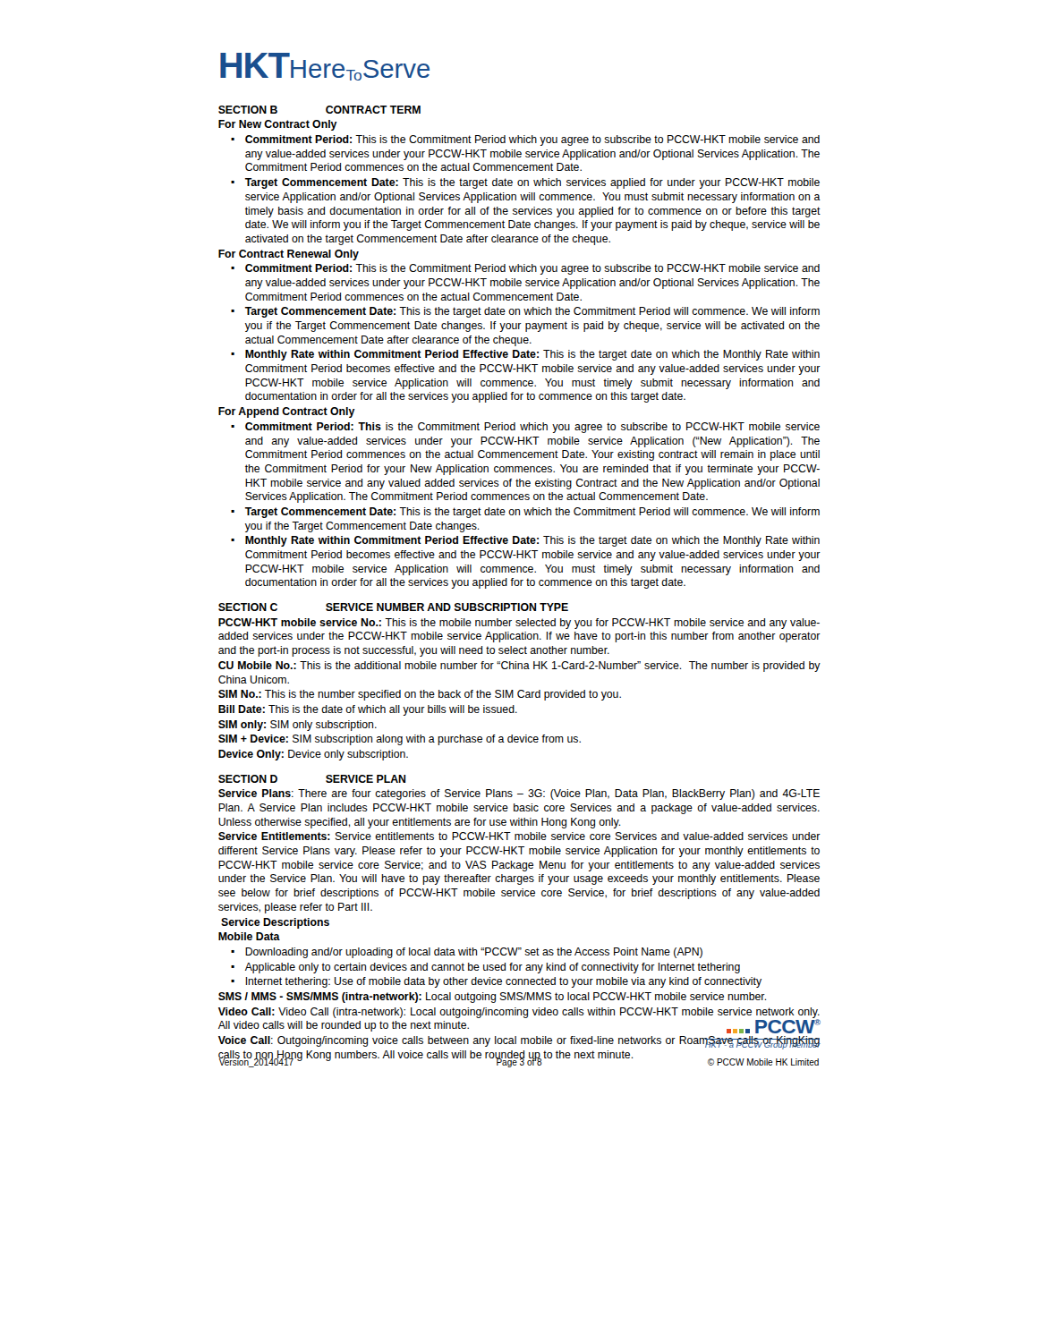HKT Here To Serve
SECTION BCONTRACT TERM
For New Contract Only
Commitment Period: This is the Commitment Period which you agree to subscribe to PCCW-HKT mobile service and any value-added services under your PCCW-HKT mobile service Application and/or Optional Services Application. The Commitment Period commences on the actual Commencement Date.
Target Commencement Date: This is the target date on which services applied for under your PCCW-HKT mobile service Application and/or Optional Services Application will commence. You must submit necessary information on a timely basis and documentation in order for all of the services you applied for to commence on or before this target date. We will inform you if the Target Commencement Date changes. If your payment is paid by cheque, service will be activated on the target Commencement Date after clearance of the cheque.
For Contract Renewal Only
Commitment Period: This is the Commitment Period which you agree to subscribe to PCCW-HKT mobile service and any value-added services under your PCCW-HKT mobile service Application and/or Optional Services Application. The Commitment Period commences on the actual Commencement Date.
Target Commencement Date: This is the target date on which the Commitment Period will commence. We will inform you if the Target Commencement Date changes. If your payment is paid by cheque, service will be activated on the actual Commencement Date after clearance of the cheque.
Monthly Rate within Commitment Period Effective Date: This is the target date on which the Monthly Rate within Commitment Period becomes effective and the PCCW-HKT mobile service and any value-added services under your PCCW-HKT mobile service Application will commence. You must timely submit necessary information and documentation in order for all the services you applied for to commence on this target date.
For Append Contract Only
Commitment Period: This is the Commitment Period which you agree to subscribe to PCCW-HKT mobile service and any value-added services under your PCCW-HKT mobile service Application (“New Application”). The Commitment Period commences on the actual Commencement Date. Your existing contract will remain in place until the Commitment Period for your New Application commences. You are reminded that if you terminate your PCCW-HKT mobile service and any valued added services of the existing Contract and the New Application and/or Optional Services Application. The Commitment Period commences on the actual Commencement Date.
Target Commencement Date: This is the target date on which the Commitment Period will commence. We will inform you if the Target Commencement Date changes.
Monthly Rate within Commitment Period Effective Date: This is the target date on which the Monthly Rate within Commitment Period becomes effective and the PCCW-HKT mobile service and any value-added services under your PCCW-HKT mobile service Application will commence. You must timely submit necessary information and documentation in order for all the services you applied for to commence on this target date.
SECTION CSERVICE NUMBER AND SUBSCRIPTION TYPE
PCCW-HKT mobile service No.: This is the mobile number selected by you for PCCW-HKT mobile service and any value-added services under the PCCW-HKT mobile service Application. If we have to port-in this number from another operator and the port-in process is not successful, you will need to select another number.
CU Mobile No.: This is the additional mobile number for “China HK 1-Card-2-Number” service. The number is provided by China Unicom.
SIM No.: This is the number specified on the back of the SIM Card provided to you.
Bill Date: This is the date of which all your bills will be issued.
SIM only: SIM only subscription.
SIM + Device: SIM subscription along with a purchase of a device from us.
Device Only: Device only subscription.
SECTION DSERVICE PLAN
Service Plans: There are four categories of Service Plans – 3G: (Voice Plan, Data Plan, BlackBerry Plan) and 4G-LTE Plan. A Service Plan includes PCCW-HKT mobile service basic core Services and a package of value-added services. Unless otherwise specified, all your entitlements are for use within Hong Kong only.
Service Entitlements: Service entitlements to PCCW-HKT mobile service core Services and value-added services under different Service Plans vary. Please refer to your PCCW-HKT mobile service Application for your monthly entitlements to PCCW-HKT mobile service core Service; and to VAS Package Menu for your entitlements to any value-added services under the Service Plan. You will have to pay thereafter charges if your usage exceeds your monthly entitlements. Please see below for brief descriptions of PCCW-HKT mobile service core Service, for brief descriptions of any value-added services, please refer to Part III.
Service Descriptions
Mobile Data
Downloading and/or uploading of local data with “PCCW” set as the Access Point Name (APN)
Applicable only to certain devices and cannot be used for any kind of connectivity for Internet tethering
Internet tethering: Use of mobile data by other device connected to your mobile via any kind of connectivity
SMS / MMS - SMS/MMS (intra-network): Local outgoing SMS/MMS to local PCCW-HKT mobile service number.
Video Call: Video Call (intra-network): Local outgoing/incoming video calls within PCCW-HKT mobile service network only. All video calls will be rounded up to the next minute.
Voice Call: Outgoing/incoming voice calls between any local mobile or fixed-line networks or RoamSave calls or KingKing calls to non Hong Kong numbers. All voice calls will be rounded up to the next minute.
PCCW®
HKT - a PCCW Group member
| Version_20140417 | Page 3 of 8 | © PCCW Mobile HK Limited |